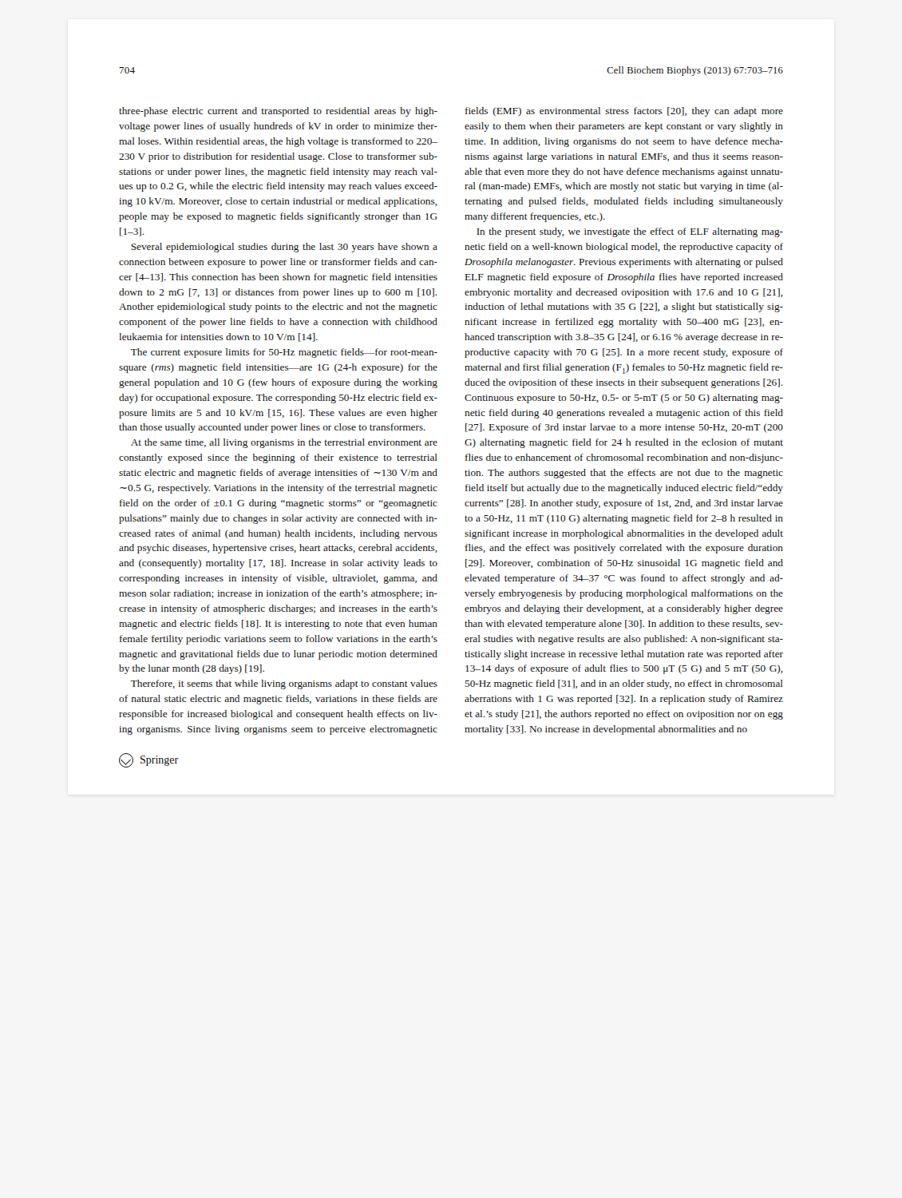704 Cell Biochem Biophys (2013) 67:703–716
three-phase electric current and transported to residential areas by high-voltage power lines of usually hundreds of kV in order to minimize thermal loses. Within residential areas, the high voltage is transformed to 220–230 V prior to distribution for residential usage. Close to transformer substations or under power lines, the magnetic field intensity may reach values up to 0.2 G, while the electric field intensity may reach values exceeding 10 kV/m. Moreover, close to certain industrial or medical applications, people may be exposed to magnetic fields significantly stronger than 1G [1–3].
Several epidemiological studies during the last 30 years have shown a connection between exposure to power line or transformer fields and cancer [4–13]. This connection has been shown for magnetic field intensities down to 2 mG [7, 13] or distances from power lines up to 600 m [10]. Another epidemiological study points to the electric and not the magnetic component of the power line fields to have a connection with childhood leukaemia for intensities down to 10 V/m [14].
The current exposure limits for 50-Hz magnetic fields—for root-mean-square (rms) magnetic field intensities—are 1G (24-h exposure) for the general population and 10 G (few hours of exposure during the working day) for occupational exposure. The corresponding 50-Hz electric field exposure limits are 5 and 10 kV/m [15, 16]. These values are even higher than those usually accounted under power lines or close to transformers.
At the same time, all living organisms in the terrestrial environment are constantly exposed since the beginning of their existence to terrestrial static electric and magnetic fields of average intensities of ∼130 V/m and ∼0.5 G, respectively. Variations in the intensity of the terrestrial magnetic field on the order of ±0.1 G during “magnetic storms” or “geomagnetic pulsations” mainly due to changes in solar activity are connected with increased rates of animal (and human) health incidents, including nervous and psychic diseases, hypertensive crises, heart attacks, cerebral accidents, and (consequently) mortality [17, 18]. Increase in solar activity leads to corresponding increases in intensity of visible, ultraviolet, gamma, and meson solar radiation; increase in ionization of the earth’s atmosphere; increase in intensity of atmospheric discharges; and increases in the earth’s magnetic and electric fields [18]. It is interesting to note that even human female fertility periodic variations seem to follow variations in the earth’s magnetic and gravitational fields due to lunar periodic motion determined by the lunar month (28 days) [19].
Therefore, it seems that while living organisms adapt to constant values of natural static electric and magnetic fields, variations in these fields are responsible for increased biological and consequent health effects on living organisms. Since living organisms seem to perceive electromagnetic fields (EMF) as environmental stress factors [20], they can adapt more easily to them when their parameters are kept constant or vary slightly in time. In addition, living organisms do not seem to have defence mechanisms against large variations in natural EMFs, and thus it seems reasonable that even more they do not have defence mechanisms against unnatural (man-made) EMFs, which are mostly not static but varying in time (alternating and pulsed fields, modulated fields including simultaneously many different frequencies, etc.).
In the present study, we investigate the effect of ELF alternating magnetic field on a well-known biological model, the reproductive capacity of Drosophila melanogaster. Previous experiments with alternating or pulsed ELF magnetic field exposure of Drosophila flies have reported increased embryonic mortality and decreased oviposition with 17.6 and 10 G [21], induction of lethal mutations with 35 G [22], a slight but statistically significant increase in fertilized egg mortality with 50–400 mG [23], enhanced transcription with 3.8–35 G [24], or 6.16 % average decrease in reproductive capacity with 70 G [25]. In a more recent study, exposure of maternal and first filial generation (F1) females to 50-Hz magnetic field reduced the oviposition of these insects in their subsequent generations [26]. Continuous exposure to 50-Hz, 0.5- or 5-mT (5 or 50 G) alternating magnetic field during 40 generations revealed a mutagenic action of this field [27]. Exposure of 3rd instar larvae to a more intense 50-Hz, 20-mT (200 G) alternating magnetic field for 24 h resulted in the eclosion of mutant flies due to enhancement of chromosomal recombination and non-disjunction. The authors suggested that the effects are not due to the magnetic field itself but actually due to the magnetically induced electric field/“eddy currents” [28]. In another study, exposure of 1st, 2nd, and 3rd instar larvae to a 50-Hz, 11 mT (110 G) alternating magnetic field for 2–8 h resulted in significant increase in morphological abnormalities in the developed adult flies, and the effect was positively correlated with the exposure duration [29]. Moreover, combination of 50-Hz sinusoidal 1G magnetic field and elevated temperature of 34–37 °C was found to affect strongly and adversely embryogenesis by producing morphological malformations on the embryos and delaying their development, at a considerably higher degree than with elevated temperature alone [30]. In addition to these results, several studies with negative results are also published: A non-significant statistically slight increase in recessive lethal mutation rate was reported after 13–14 days of exposure of adult flies to 500 μT (5 G) and 5 mT (50 G), 50-Hz magnetic field [31], and in an older study, no effect in chromosomal aberrations with 1 G was reported [32]. In a replication study of Ramirez et al.’s study [21], the authors reported no effect on oviposition nor on egg mortality [33]. No increase in developmental abnormalities and no
Springer